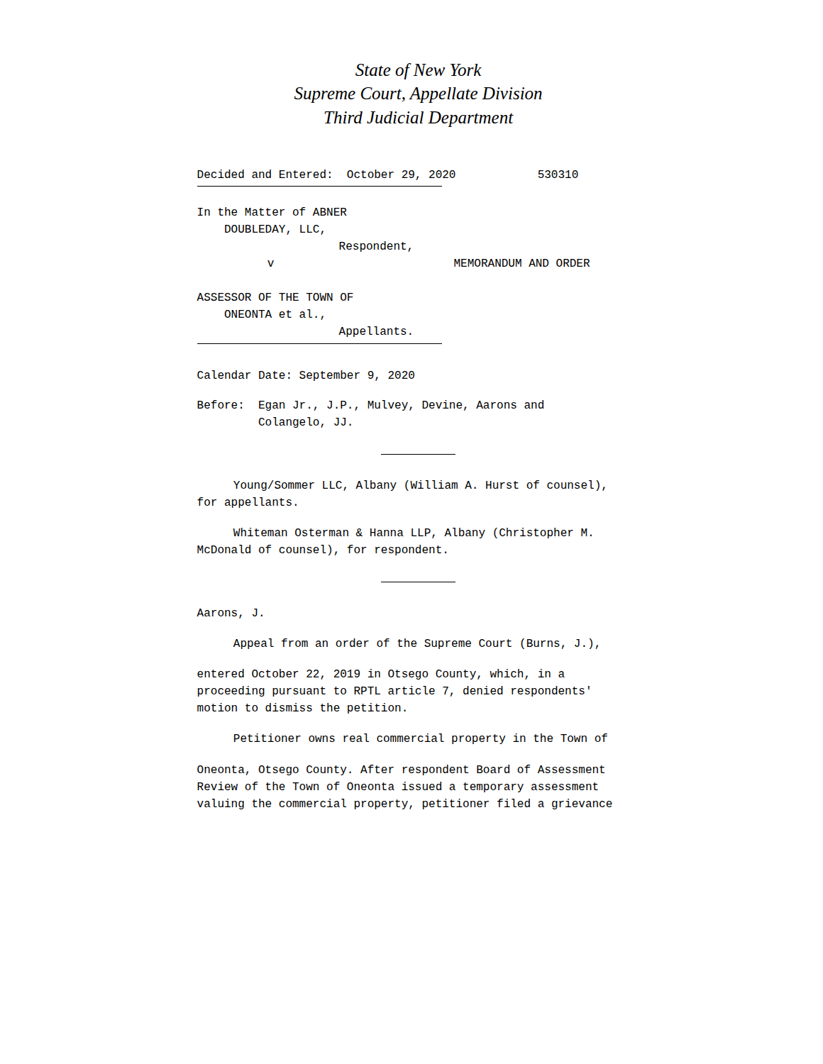State of New York
Supreme Court, Appellate Division
Third Judicial Department
Decided and Entered: October 29, 2020 530310
| In the Matter of ABNER | |
| DOUBLEDAY, LLC, | |
| Respondent, | |
| v | MEMORANDUM AND ORDER |
| ASSESSOR OF THE TOWN OF | |
| ONEONTA et al., | |
| Appellants. | |
Calendar Date: September 9, 2020
Before: Egan Jr., J.P., Mulvey, Devine, Aarons and Colangelo, JJ.
Young/Sommer LLC, Albany (William A. Hurst of counsel),
for appellants.
Whiteman Osterman & Hanna LLP, Albany (Christopher M.
McDonald of counsel), for respondent.
Aarons, J.
Appeal from an order of the Supreme Court (Burns, J.),
entered October 22, 2019 in Otsego County, which, in a proceeding pursuant to RPTL article 7, denied respondents' motion to dismiss the petition.
Petitioner owns real commercial property in the Town of
Oneonta, Otsego County. After respondent Board of Assessment Review of the Town of Oneonta issued a temporary assessment valuing the commercial property, petitioner filed a grievance